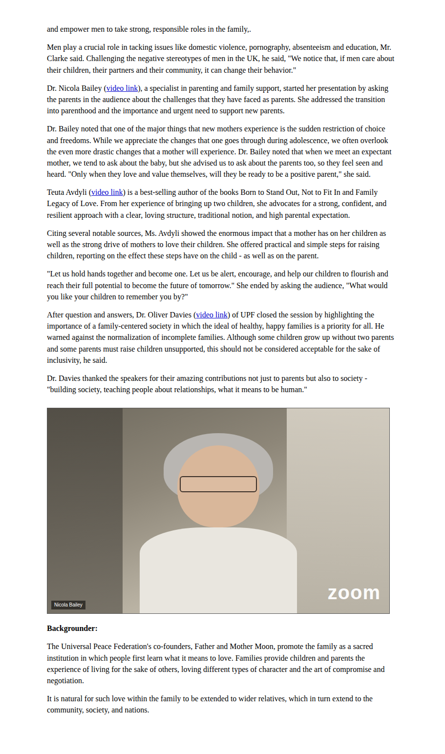and empower men to take strong, responsible roles in the family,.
Men play a crucial role in tacking issues like domestic violence, pornography, absenteeism and education, Mr. Clarke said. Challenging the negative stereotypes of men in the UK, he said, "We notice that, if men care about their children, their partners and their community, it can change their behavior."
Dr. Nicola Bailey (video link), a specialist in parenting and family support, started her presentation by asking the parents in the audience about the challenges that they have faced as parents. She addressed the transition into parenthood and the importance and urgent need to support new parents.
Dr. Bailey noted that one of the major things that new mothers experience is the sudden restriction of choice and freedoms. While we appreciate the changes that one goes through during adolescence, we often overlook the even more drastic changes that a mother will experience. Dr. Bailey noted that when we meet an expectant mother, we tend to ask about the baby, but she advised us to ask about the parents too, so they feel seen and heard. "Only when they love and value themselves, will they be ready to be a positive parent," she said.
Teuta Avdyli (video link) is a best-selling author of the books Born to Stand Out, Not to Fit In and Family Legacy of Love. From her experience of bringing up two children, she advocates for a strong, confident, and resilient approach with a clear, loving structure, traditional notion, and high parental expectation.
Citing several notable sources, Ms. Avdyli showed the enormous impact that a mother has on her children as well as the strong drive of mothers to love their children. She offered practical and simple steps for raising children, reporting on the effect these steps have on the child - as well as on the parent.
"Let us hold hands together and become one. Let us be alert, encourage, and help our children to flourish and reach their full potential to become the future of tomorrow." She ended by asking the audience, "What would you like your children to remember you by?"
After question and answers, Dr. Oliver Davies (video link) of UPF closed the session by highlighting the importance of a family-centered society in which the ideal of healthy, happy families is a priority for all. He warned against the normalization of incomplete families. Although some children grow up without two parents and some parents must raise children unsupported, this should not be considered acceptable for the sake of inclusivity, he said.
Dr. Davies thanked the speakers for their amazing contributions not just to parents but also to society - "building society, teaching people about relationships, what it means to be human."
zoom
Nicola Bailey
Backgrounder:
The Universal Peace Federation's co-founders, Father and Mother Moon, promote the family as a sacred institution in which people first learn what it means to love. Families provide children and parents the experience of living for the sake of others, loving different types of character and the art of compromise and negotiation.
It is natural for such love within the family to be extended to wider relatives, which in turn extend to the community, society, and nations.